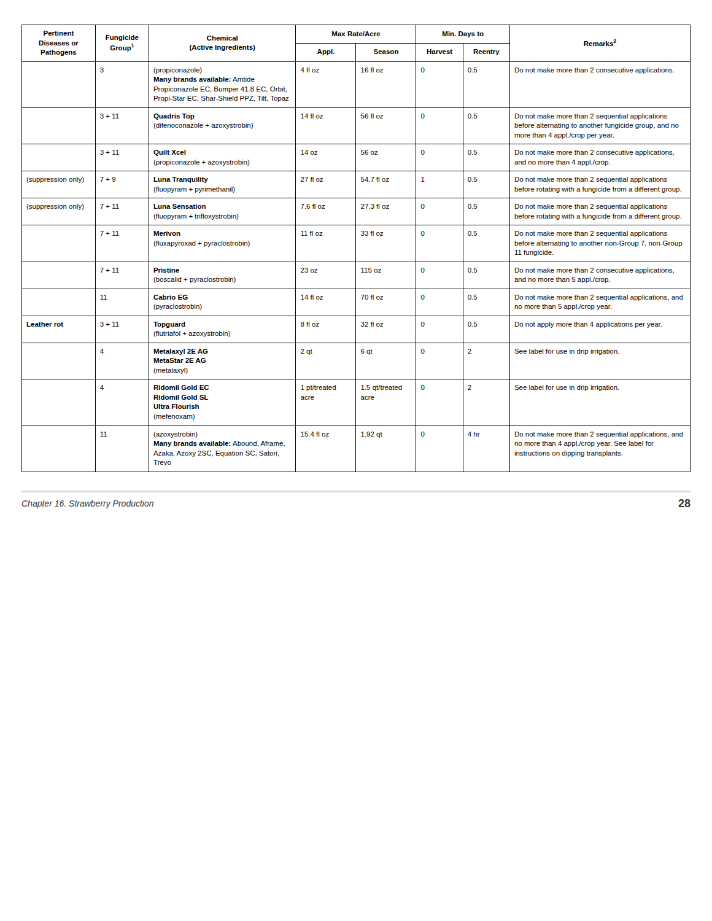| Pertinent Diseases or Pathogens | Fungicide Group 1 | Chemical (Active Ingredients) | Max Rate/Acre | Min. Days to | Remarks 2 |
| --- | --- | --- | --- | --- | --- |
| Appl. | Season | Harvest | Reentry |
| | 3 | (propiconazole) Many brands available: Amtide Propiconazole EC, Bumper 41.8 EC, Orbit, Propi-Star EC, Shar-Shield PPZ, Tilt, Topaz | 4 fl oz | 16 fl oz | 0 | 0.5 | Do not make more than 2 consecutive applications. |
| | 3 + 11 | Quadris Top (difenoconazole + azoxystrobin) | 14 fl oz | 56 fl oz | 0 | 0.5 | Do not make more than 2 sequential applications before alternating to another fungicide group, and no more than 4 appl./crop per year. |
| | 3 + 11 | Quilt Xcel (propiconazole + azoxystrobin) | 14 oz | 56 oz | 0 | 0.5 | Do not make more than 2 consecutive applications, and no more than 4 appl./crop. |
| (suppression only) | 7 + 9 | Luna Tranquility (fluopyram + pyrimethanil) | 27 fl oz | 54.7 fl oz | 1 | 0.5 | Do not make more than 2 sequential applications before rotating with a fungicide from a different group. |
| (suppression only) | 7 + 11 | Luna Sensation (fluopyram + trifloxystrobin) | 7.6 fl oz | 27.3 fl oz | 0 | 0.5 | Do not make more than 2 sequential applications before rotating with a fungicide from a different group. |
| | 7 + 11 | Merivon (fluxapyroxad + pyraclostrobin) | 11 fl oz | 33 fl oz | 0 | 0.5 | Do not make more than 2 sequential applications before alternating to another non-Group 7, non-Group 11 fungicide. |
| | 7 + 11 | Pristine (boscalid + pyraclostrobin) | 23 oz | 115 oz | 0 | 0.5 | Do not make more than 2 consecutive applications, and no more than 5 appl./crop. |
| | 11 | Cabrio EG (pyraclostrobin) | 14 fl oz | 70 fl oz | 0 | 0.5 | Do not make more than 2 sequential applications, and no more than 5 appl./crop year. |
| Leather rot | 3 + 11 | Topguard (flutriafol + azoxystrobin) | 8 fl oz | 32 fl oz | 0 | 0.5 | Do not apply more than 4 applications per year. |
| | 4 | Metalaxyl 2E AG MetaStar 2E AG (metalaxyl) | 2 qt | 6 qt | 0 | 2 | See label for use in drip irrigation. |
| | 4 | Ridomil Gold EC Ridomil Gold SL Ultra Flourish (mefenoxam) | 1 pt/treated acre | 1.5 qt/treated acre | 0 | 2 | See label for use in drip irrigation. |
| | 11 | (azoxystrobin) Many brands available: Abound, Aframe, Azaka, Azoxy 2SC, Equation SC, Satori, Trevo | 15.4 fl oz | 1.92 qt | 0 | 4 hr | Do not make more than 2 sequential applications, and no more than 4 appl./crop year. See label for instructions on dipping transplants. |
Chapter 16. Strawberry Production
28